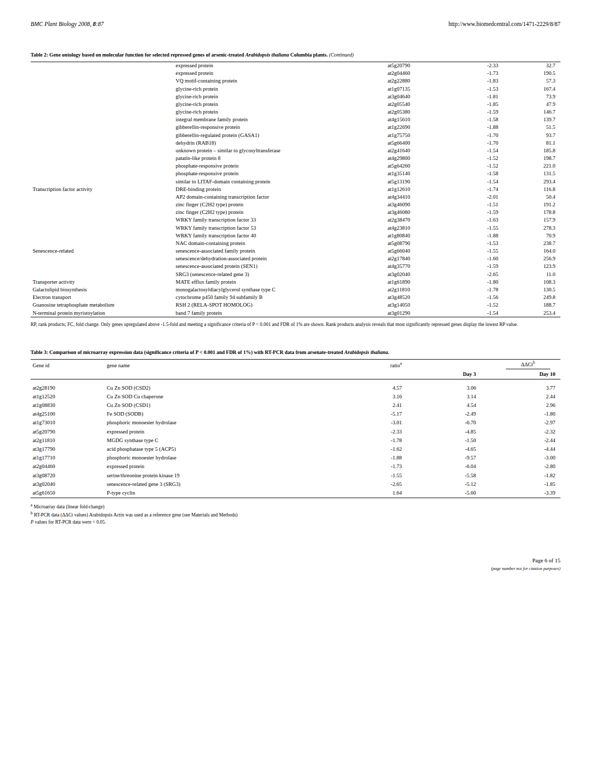BMC Plant Biology 2008, 8:87
http://www.biomedcentral.com/1471-2229/8/87
Table 2: Gene ontology based on molecular function for selected repressed genes of arsenic-treated Arabidopsis thaliana Columbia plants. (Continued)
| | expressed protein | at5g20790 | -2.33 | 32.7 |
| | expressed protein | at2g04460 | -1.73 | 190.5 |
| | VQ motif-containing protein | at2g22880 | -1.83 | 57.3 |
| | glycine-rich protein | at1g07135 | -1.53 | 167.4 |
| | glycine-rich protein | at3g04640 | -1.81 | 73.9 |
| | glycine-rich protein | at2g05540 | -1.85 | 47.9 |
| | glycine-rich protein | at2g05380 | -1.59 | 146.7 |
| | integral membrane family protein | at4g15610 | -1.58 | 139.7 |
| | gibberellin-responsive protein | at1g22690 | -1.88 | 51.5 |
| | gibberellin-regulated protein (GASA1) | at1g75750 | -1.70 | 93.7 |
| | dehydrin (RAB18) | at5g66400 | -1.70 | 81.1 |
| | unknown protein – similar to glycosyltransferase | at2g41640 | -1.54 | 185.8 |
| | patatin-like protein 8 | at4g29800 | -1.52 | 198.7 |
| | phosphate-responsive protein | at5g64260 | -1.52 | 221.0 |
| | phosphate-responsive protein | at1g35140 | -1.58 | 131.5 |
| | similar to LITAF-domain containing protein | at5g13190 | -1.54 | 293.4 |
| Transcription factor activity | DRE-binding protein | at1g12610 | -1.74 | 116.8 |
| | AP2 domain-containing transcription factor | at4g34410 | -2.01 | 50.4 |
| | zinc finger (C2H2 type) protein | at3g46090 | -1.51 | 191.2 |
| | zinc finger (C2H2 type) protein | at3g46080 | -1.59 | 178.8 |
| | WRKY family transcription factor 33 | at2g38470 | -1.63 | 157.9 |
| | WRKY family transcription factor 53 | at4g23810 | -1.55 | 278.3 |
| | WRKY family transcription factor 40 | at1g80840 | -1.88 | 70.9 |
| | NAC domain-containing protein | at5g08790 | -1.53 | 238.7 |
| Senescence-related | senescence-associated family protein | at5g66040 | -1.55 | 164.0 |
| | senescence/dehydration-associated protein | at2g17840 | -1.60 | 256.9 |
| | senescence-associated protein (SEN1) | at4g35770 | -1.59 | 123.9 |
| | SRG3 (senescence-related gene 3) | at3g02040 | -2.65 | 11.0 |
| Transporter activity | MATE efflux family protein | at1g61890 | -1.80 | 108.3 |
| Galactolipid biosynthesis | monogalactosyldiacylglycerol synthase type C | at2g11810 | -1.78 | 130.5 |
| Electron transport | cytochrome p450 family 94 subfamily B | at3g48520 | -1.56 | 249.8 |
| Guanosine tetraphosphate metabolism | RSH 2 (RELA-SPOT HOMOLOG) | at3g14050 | -1.52 | 188.7 |
| N-terminal protein myristoylation | band 7 family protein | at3g01290 | -1.54 | 253.4 |
RP, rank products; FC, fold change. Only genes upregulated above -1.5-fold and meeting a significance criteria of P < 0.001 and FDR of 1% are shown. Rank products analysis reveals that most significantly repressed genes display the lowest RP value.
Table 3: Comparison of microarray expression data (significance criteria of P < 0.001 and FDR of 1%) with RT-PCR data from arsenate-treated Arabidopsis thaliana.
| Gene id | gene name | ratio a | ΔΔCt b |
| --- | --- | --- | --- |
| | | | Day 3 | Day 10 |
| at2g28190 | Cu Zn SOD (CSD2) | 4.57 | 3.06 | 3.77 |
| at1g12520 | Cu Zn SOD Cu chaperone | 3.16 | 3.14 | 2.44 |
| at1g08830 | Cu Zn SOD (CSD1) | 2.41 | 4.54 | 2.96 |
| at4g25100 | Fe SOD (SODB) | -5.17 | -2.49 | -1.80 |
| at1g73010 | phosphoric monoester hydrolase | -3.01 | -6.70 | -2.97 |
| at5g20790 | expressed protein | -2.33 | -4.85 | -2.32 |
| at2g11810 | MGDG synthase type C | -1.78 | -1.50 | -2.44 |
| at3g17790 | acid phosphatase type 5 (ACP5) | -1.62 | -4.65 | -4.44 |
| at1g17710 | phosphoric monoester hydrolase | -1.88 | -9.57 | -3.00 |
| at2g04460 | expressed protein | -1.73 | -6.04 | -2.80 |
| at3g08720 | serine/threonine protein kinase 19 | -1.55 | -5.58 | -1.82 |
| at3g02040 | senescence-related gene 3 (SRG3) | -2.65 | -5.12 | -1.85 |
| at5g61650 | P-type cyclin | 1.64 | -5.60 | -3.39 |
a Microarray data (linear fold-change)
b RT-PCR data (ΔΔCt values) Arabidopsis Actin was used as a reference gene (see Materials and Methods)
P values for RT-PCR data were < 0.05.
Page 6 of 15
(page number not for citation purposes)